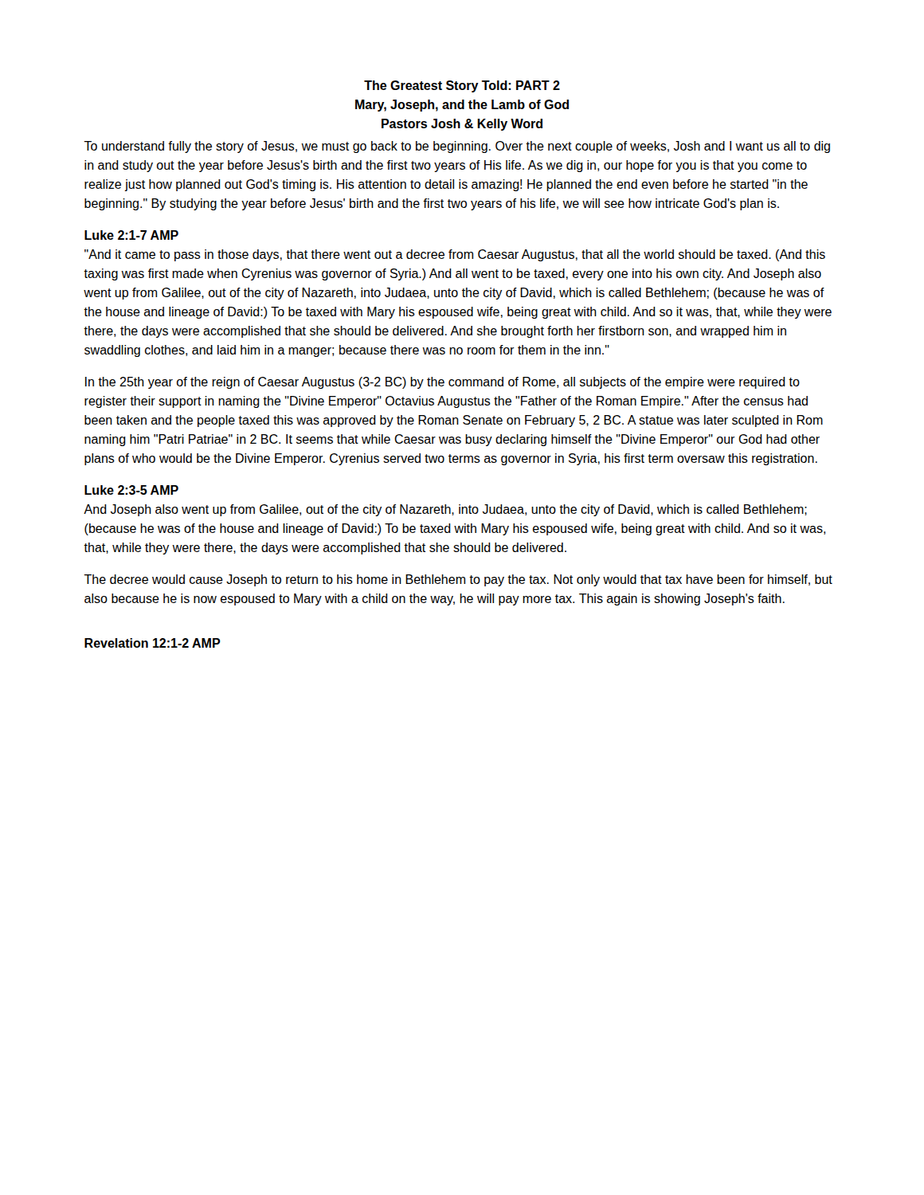The Greatest Story Told: PART 2
Mary, Joseph, and the Lamb of God
Pastors Josh & Kelly Word
To understand fully the story of Jesus, we must go back to be beginning. Over the next couple of weeks, Josh and I want us all to dig in and study out the year before Jesus's birth and the first two years of His life. As we dig in, our hope for you is that you come to realize just how planned out God's timing is. His attention to detail is amazing! He planned the end even before he started "in the beginning." By studying the year before Jesus' birth and the first two years of his life, we will see how intricate God's plan is.
Luke 2:1-7 AMP
"And it came to pass in those days, that there went out a decree from Caesar Augustus, that all the world should be taxed. (And this taxing was first made when Cyrenius was governor of Syria.) And all went to be taxed, every one into his own city. And Joseph also went up from Galilee, out of the city of Nazareth, into Judaea, unto the city of David, which is called Bethlehem; (because he was of the house and lineage of David:) To be taxed with Mary his espoused wife, being great with child. And so it was, that, while they were there, the days were accomplished that she should be delivered. And she brought forth her firstborn son, and wrapped him in swaddling clothes, and laid him in a manger; because there was no room for them in the inn."
In the 25th year of the reign of Caesar Augustus (3-2 BC) by the command of Rome, all subjects of the empire were required to register their support in naming the "Divine Emperor" Octavius Augustus the "Father of the Roman Empire." After the census had been taken and the people taxed this was approved by the Roman Senate on February 5, 2 BC. A statue was later sculpted in Rom naming him "Patri Patriae" in 2 BC. It seems that while Caesar was busy declaring himself the "Divine Emperor" our God had other plans of who would be the Divine Emperor. Cyrenius served two terms as governor in Syria, his first term oversaw this registration.
Luke 2:3-5 AMP
And Joseph also went up from Galilee, out of the city of Nazareth, into Judaea, unto the city of David, which is called Bethlehem; (because he was of the house and lineage of David:) To be taxed with Mary his espoused wife, being great with child. And so it was, that, while they were there, the days were accomplished that she should be delivered.
The decree would cause Joseph to return to his home in Bethlehem to pay the tax. Not only would that tax have been for himself, but also because he is now espoused to Mary with a child on the way, he will pay more tax. This again is showing Joseph's faith.
Revelation 12:1-2 AMP